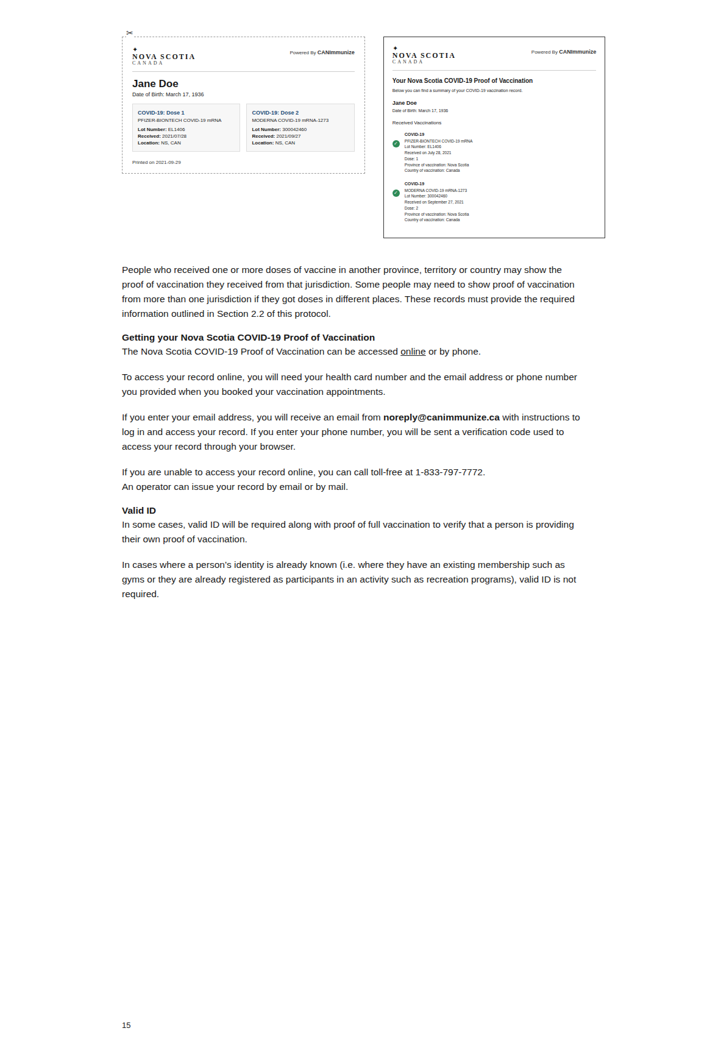✂
✦
NOVA SCOTIA
CANADA
Powered By CANImmunize
Jane Doe
Date of Birth: March 17, 1936
COVID-19: Dose 1
PFIZER-BIONTECH COVID-19 mRNA
Lot Number: EL1406
Received: 2021/07/28
Location: NS, CAN
COVID-19: Dose 2
MODERNA COVID-19 mRNA-1273
Lot Number: 300042460
Received: 2021/09/27
Location: NS, CAN
Printed on 2021-09-29
✦
NOVA SCOTIA
CANADA
Powered By CANImmunize
Your Nova Scotia COVID-19 Proof of Vaccination
Below you can find a summary of your COVID-19 vaccination record.
Jane Doe
Date of Birth: March 17, 1936
Received Vaccinations
✓
COVID-19
PFIZER-BIONTECH COVID-19 mRNA
Lot Number: EL1406
Received on July 28, 2021
Dose: 1
Province of vaccination: Nova Scotia
Country of vaccination: Canada
✓
COVID-19
MODERNA COVID-19 mRNA-1273
Lot Number: 300042460
Received on September 27, 2021
Dose: 2
Province of vaccination: Nova Scotia
Country of vaccination: Canada
People who received one or more doses of vaccine in another province, territory or country may show the proof of vaccination they received from that jurisdiction. Some people may need to show proof of vaccination from more than one jurisdiction if they got doses in different places. These records must provide the required information outlined in Section 2.2 of this protocol.
Getting your Nova Scotia COVID-19 Proof of Vaccination
The Nova Scotia COVID-19 Proof of Vaccination can be accessed online or by phone.
To access your record online, you will need your health card number and the email address or phone number you provided when you booked your vaccination appointments.
If you enter your email address, you will receive an email from noreply@canimmunize.ca with instructions to log in and access your record. If you enter your phone number, you will be sent a verification code used to access your record through your browser.
If you are unable to access your record online, you can call toll-free at 1-833-797-7772.
An operator can issue your record by email or by mail.
Valid ID
In some cases, valid ID will be required along with proof of full vaccination to verify that a person is providing their own proof of vaccination.
In cases where a person’s identity is already known (i.e. where they have an existing membership such as gyms or they are already registered as participants in an activity such as recreation programs), valid ID is not required.
15
novascotia.ca/coronavirus
✦
NOVA SCOTIA